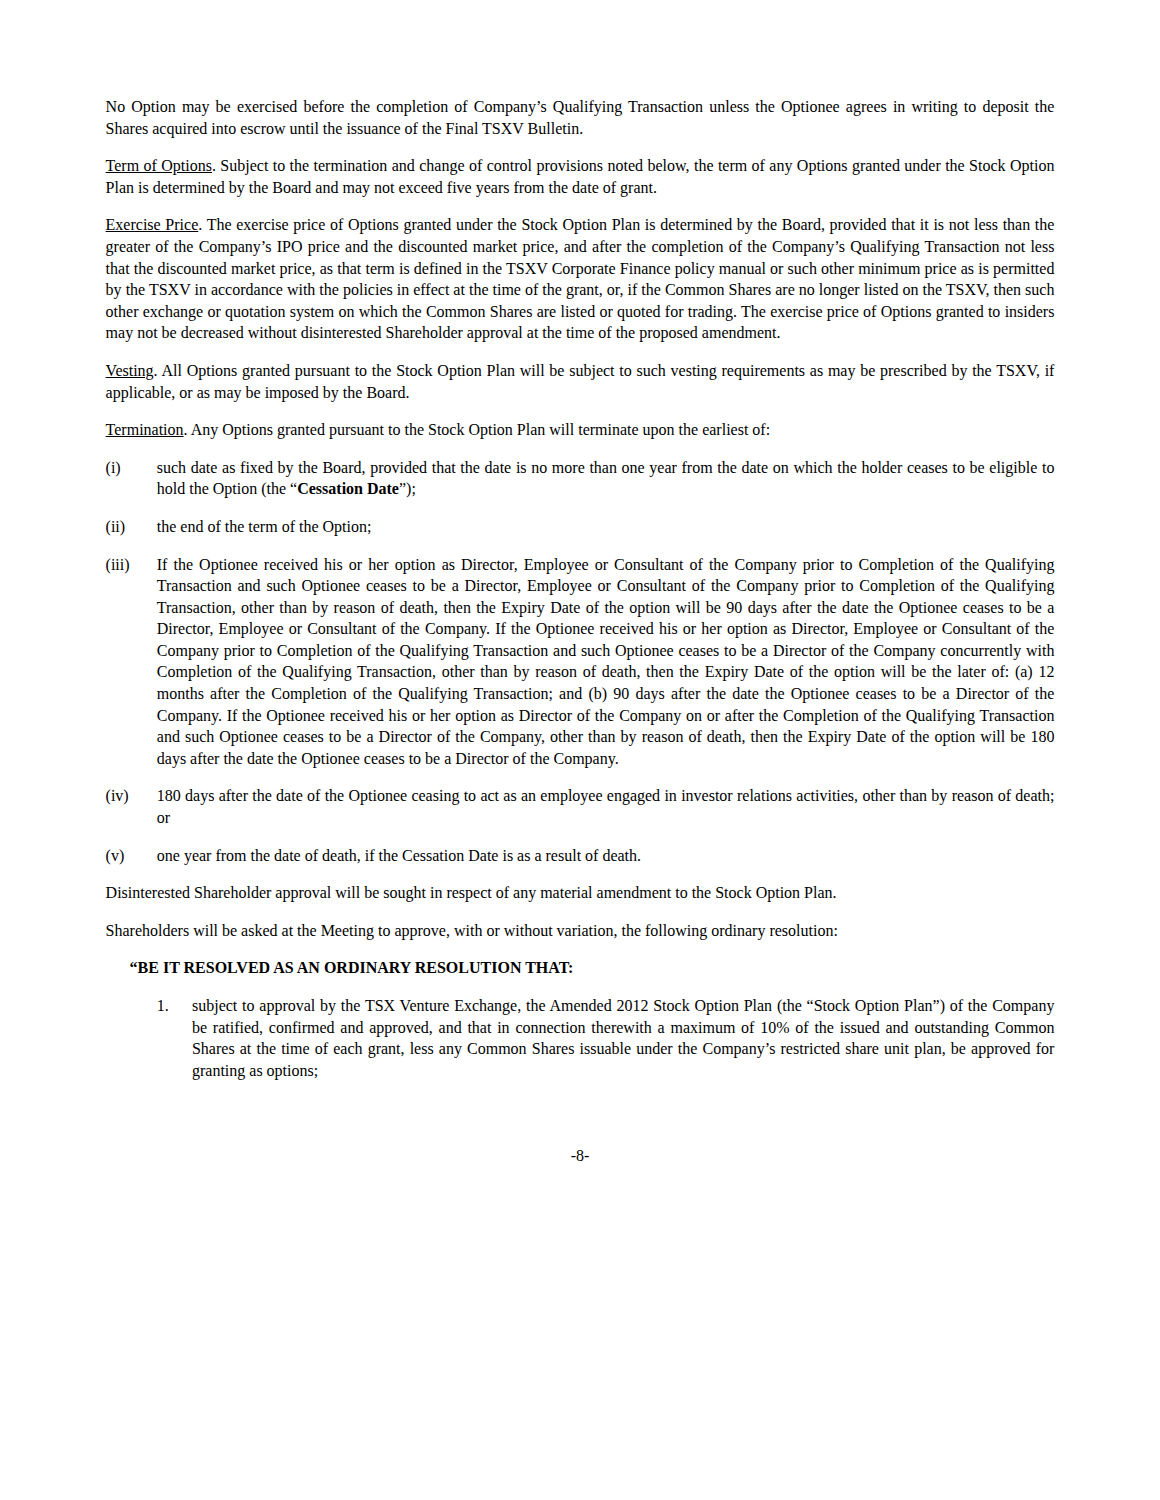No Option may be exercised before the completion of Company’s Qualifying Transaction unless the Optionee agrees in writing to deposit the Shares acquired into escrow until the issuance of the Final TSXV Bulletin.
Term of Options. Subject to the termination and change of control provisions noted below, the term of any Options granted under the Stock Option Plan is determined by the Board and may not exceed five years from the date of grant.
Exercise Price. The exercise price of Options granted under the Stock Option Plan is determined by the Board, provided that it is not less than the greater of the Company’s IPO price and the discounted market price, and after the completion of the Company’s Qualifying Transaction not less that the discounted market price, as that term is defined in the TSXV Corporate Finance policy manual or such other minimum price as is permitted by the TSXV in accordance with the policies in effect at the time of the grant, or, if the Common Shares are no longer listed on the TSXV, then such other exchange or quotation system on which the Common Shares are listed or quoted for trading. The exercise price of Options granted to insiders may not be decreased without disinterested Shareholder approval at the time of the proposed amendment.
Vesting. All Options granted pursuant to the Stock Option Plan will be subject to such vesting requirements as may be prescribed by the TSXV, if applicable, or as may be imposed by the Board.
Termination. Any Options granted pursuant to the Stock Option Plan will terminate upon the earliest of:
(i)
such date as fixed by the Board, provided that the date is no more than one year from the date on which the holder ceases to be eligible to hold the Option (the “Cessation Date”);
(ii)
the end of the term of the Option;
(iii)
If the Optionee received his or her option as Director, Employee or Consultant of the Company prior to Completion of the Qualifying Transaction and such Optionee ceases to be a Director, Employee or Consultant of the Company prior to Completion of the Qualifying Transaction, other than by reason of death, then the Expiry Date of the option will be 90 days after the date the Optionee ceases to be a Director, Employee or Consultant of the Company. If the Optionee received his or her option as Director, Employee or Consultant of the Company prior to Completion of the Qualifying Transaction and such Optionee ceases to be a Director of the Company concurrently with Completion of the Qualifying Transaction, other than by reason of death, then the Expiry Date of the option will be the later of: (a) 12 months after the Completion of the Qualifying Transaction; and (b) 90 days after the date the Optionee ceases to be a Director of the Company. If the Optionee received his or her option as Director of the Company on or after the Completion of the Qualifying Transaction and such Optionee ceases to be a Director of the Company, other than by reason of death, then the Expiry Date of the option will be 180 days after the date the Optionee ceases to be a Director of the Company.
(iv)
180 days after the date of the Optionee ceasing to act as an employee engaged in investor relations activities, other than by reason of death; or
(v)
one year from the date of death, if the Cessation Date is as a result of death.
Disinterested Shareholder approval will be sought in respect of any material amendment to the Stock Option Plan.
Shareholders will be asked at the Meeting to approve, with or without variation, the following ordinary resolution:
“BE IT RESOLVED AS AN ORDINARY RESOLUTION THAT:
1.
subject to approval by the TSX Venture Exchange, the Amended 2012 Stock Option Plan (the “Stock Option Plan”) of the Company be ratified, confirmed and approved, and that in connection therewith a maximum of 10% of the issued and outstanding Common Shares at the time of each grant, less any Common Shares issuable under the Company’s restricted share unit plan, be approved for granting as options;
-8-